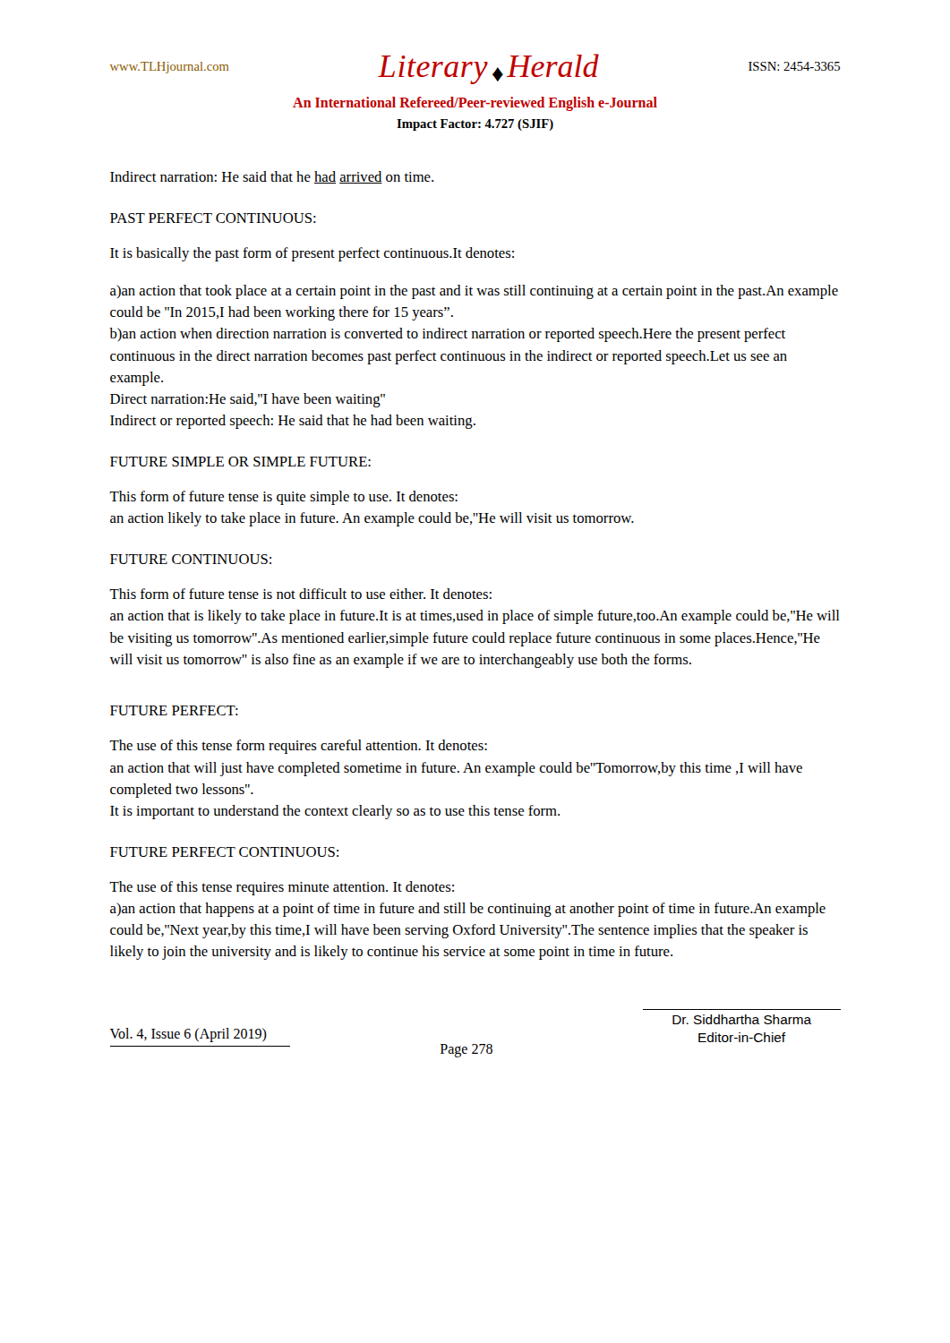www.TLHjournal.com Literary♦Herald ISSN: 2454-3365
An International Refereed/Peer-reviewed English e-Journal
Impact Factor: 4.727 (SJIF)
Indirect narration: He said that he had arrived on time.
PAST PERFECT CONTINUOUS:
It is basically the past form of present perfect continuous.It denotes:
a)an action that took place at a certain point in the past and it was still continuing at a certain point in the past.An example could be ''In 2015,I had been working there for 15 years”.
b)an action when direction narration is converted to indirect narration or reported speech.Here the present perfect continuous in the direct narration becomes past perfect continuous in the indirect or reported speech.Let us see an example.
Direct narration:He said,''I have been waiting''
Indirect or reported speech: He said that he had been waiting.
FUTURE SIMPLE OR SIMPLE FUTURE:
This form of future tense is quite simple to use. It denotes:
an action likely to take place in future. An example could be,''He will visit us tomorrow.
FUTURE CONTINUOUS:
This form of future tense is not difficult to use either. It denotes:
an action that is likely to take place in future.It is at times,used in place of simple future,too.An example could be,''He will be visiting us tomorrow''.As mentioned earlier,simple future could replace future continuous in some places.Hence,''He will visit us tomorrow'' is also fine as an example if we are to interchangeably use both the forms.
FUTURE PERFECT:
The use of this tense form requires careful attention. It denotes:
an action that will just have completed sometime in future. An example could be''Tomorrow,by this time ,I will have completed two lessons''.
It is important to understand the context clearly so as to use this tense form.
FUTURE PERFECT CONTINUOUS:
The use of this tense requires minute attention. It denotes:
a)an action that happens at a point of time in future and still be continuing at another point of time in future.An example could be,''Next year,by this time,I will have been serving Oxford University''.The sentence implies that the speaker is likely to join the university and is likely to continue his service at some point in time in future.
Vol. 4, Issue 6 (April 2019)
Page 278
Dr. Siddhartha Sharma
Editor-in-Chief